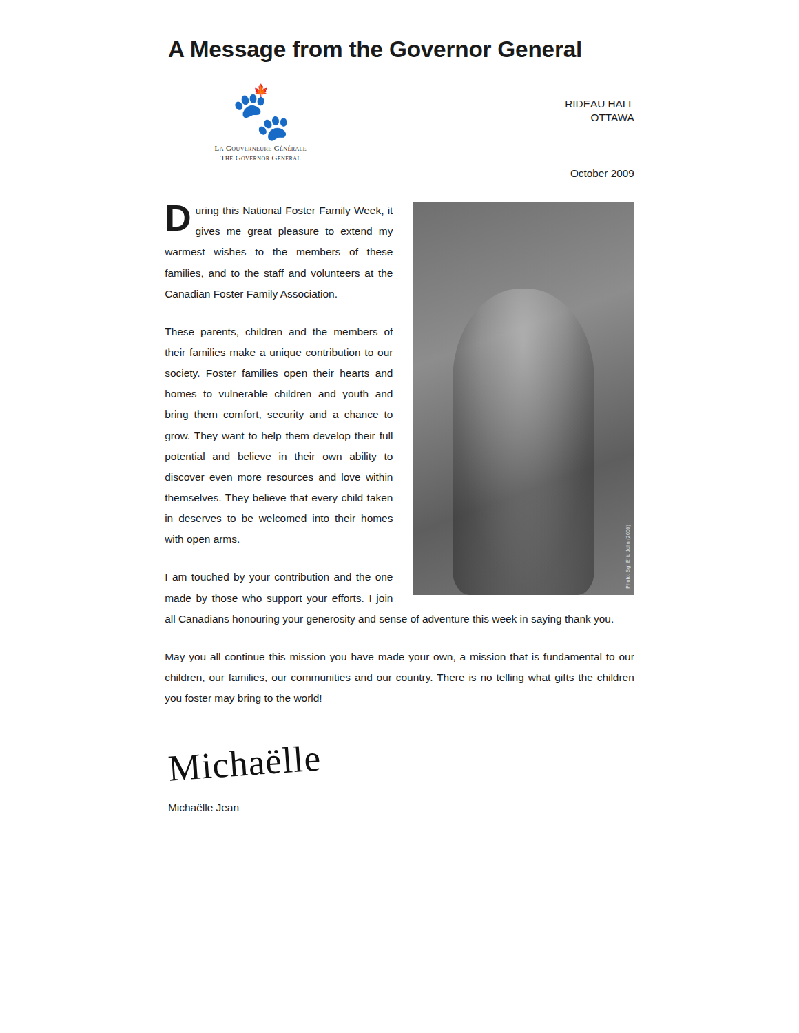A Message from the Governor General
🍁 🐾
La Gouverneure Générale
The Governor General
RIDEAU HALL
OTTAWA
October 2009
Photo: Sgt Eric Jolin (2006)
During this National Foster Family Week, it gives me great pleasure to extend my warmest wishes to the members of these families, and to the staff and volunteers at the Canadian Foster Family Association.
These parents, children and the members of their families make a unique contribution to our society. Foster families open their hearts and homes to vulnerable children and youth and bring them comfort, security and a chance to grow. They want to help them develop their full potential and believe in their own ability to discover even more resources and love within themselves. They believe that every child taken in deserves to be welcomed into their homes with open arms.
I am touched by your contribution and the one made by those who support your efforts. I join all Canadians honouring your generosity and sense of adventure this week in saying thank you.
May you all continue this mission you have made your own, a mission that is fundamental to our children, our families, our communities and our country. There is no telling what gifts the children you foster may bring to the world!
Michaëlle
Michaëlle Jean